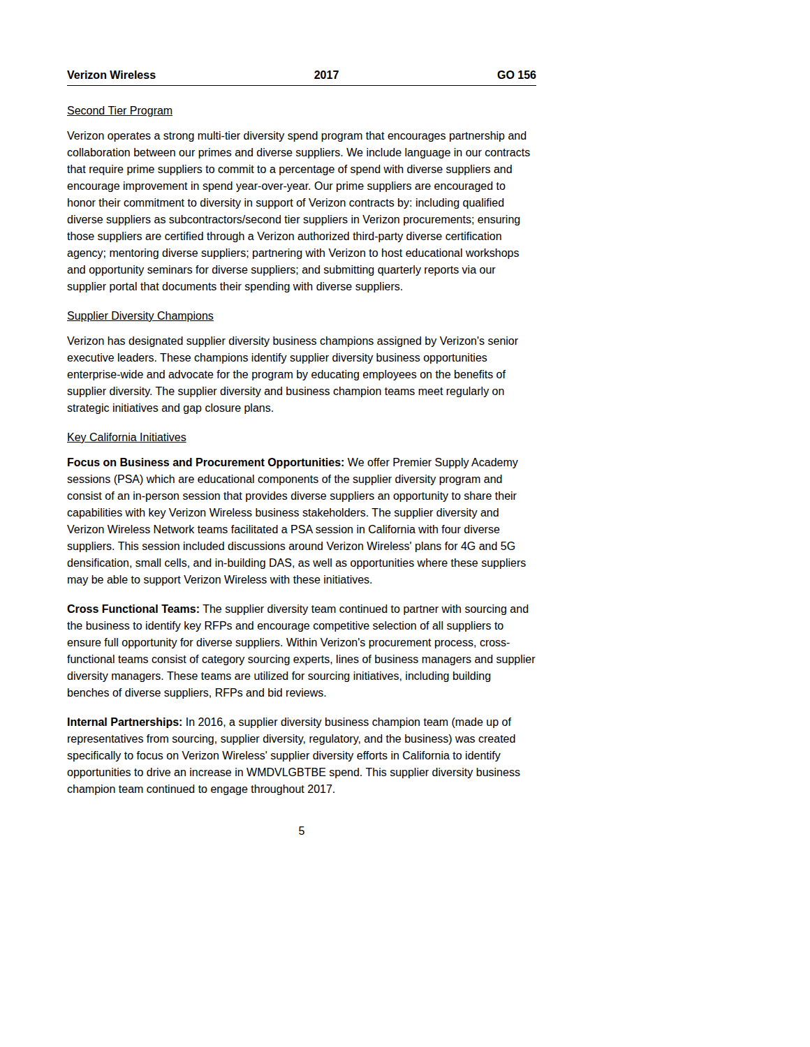Verizon Wireless 2017 GO 156
Second Tier Program
Verizon operates a strong multi-tier diversity spend program that encourages partnership and collaboration between our primes and diverse suppliers. We include language in our contracts that require prime suppliers to commit to a percentage of spend with diverse suppliers and encourage improvement in spend year-over-year. Our prime suppliers are encouraged to honor their commitment to diversity in support of Verizon contracts by: including qualified diverse suppliers as subcontractors/second tier suppliers in Verizon procurements; ensuring those suppliers are certified through a Verizon authorized third-party diverse certification agency; mentoring diverse suppliers; partnering with Verizon to host educational workshops and opportunity seminars for diverse suppliers; and submitting quarterly reports via our supplier portal that documents their spending with diverse suppliers.
Supplier Diversity Champions
Verizon has designated supplier diversity business champions assigned by Verizon's senior executive leaders. These champions identify supplier diversity business opportunities enterprise-wide and advocate for the program by educating employees on the benefits of supplier diversity. The supplier diversity and business champion teams meet regularly on strategic initiatives and gap closure plans.
Key California Initiatives
Focus on Business and Procurement Opportunities: We offer Premier Supply Academy sessions (PSA) which are educational components of the supplier diversity program and consist of an in-person session that provides diverse suppliers an opportunity to share their capabilities with key Verizon Wireless business stakeholders. The supplier diversity and Verizon Wireless Network teams facilitated a PSA session in California with four diverse suppliers. This session included discussions around Verizon Wireless' plans for 4G and 5G densification, small cells, and in-building DAS, as well as opportunities where these suppliers may be able to support Verizon Wireless with these initiatives.
Cross Functional Teams: The supplier diversity team continued to partner with sourcing and the business to identify key RFPs and encourage competitive selection of all suppliers to ensure full opportunity for diverse suppliers. Within Verizon's procurement process, cross-functional teams consist of category sourcing experts, lines of business managers and supplier diversity managers. These teams are utilized for sourcing initiatives, including building benches of diverse suppliers, RFPs and bid reviews.
Internal Partnerships: In 2016, a supplier diversity business champion team (made up of representatives from sourcing, supplier diversity, regulatory, and the business) was created specifically to focus on Verizon Wireless' supplier diversity efforts in California to identify opportunities to drive an increase in WMDVLGBTBE spend. This supplier diversity business champion team continued to engage throughout 2017.
5